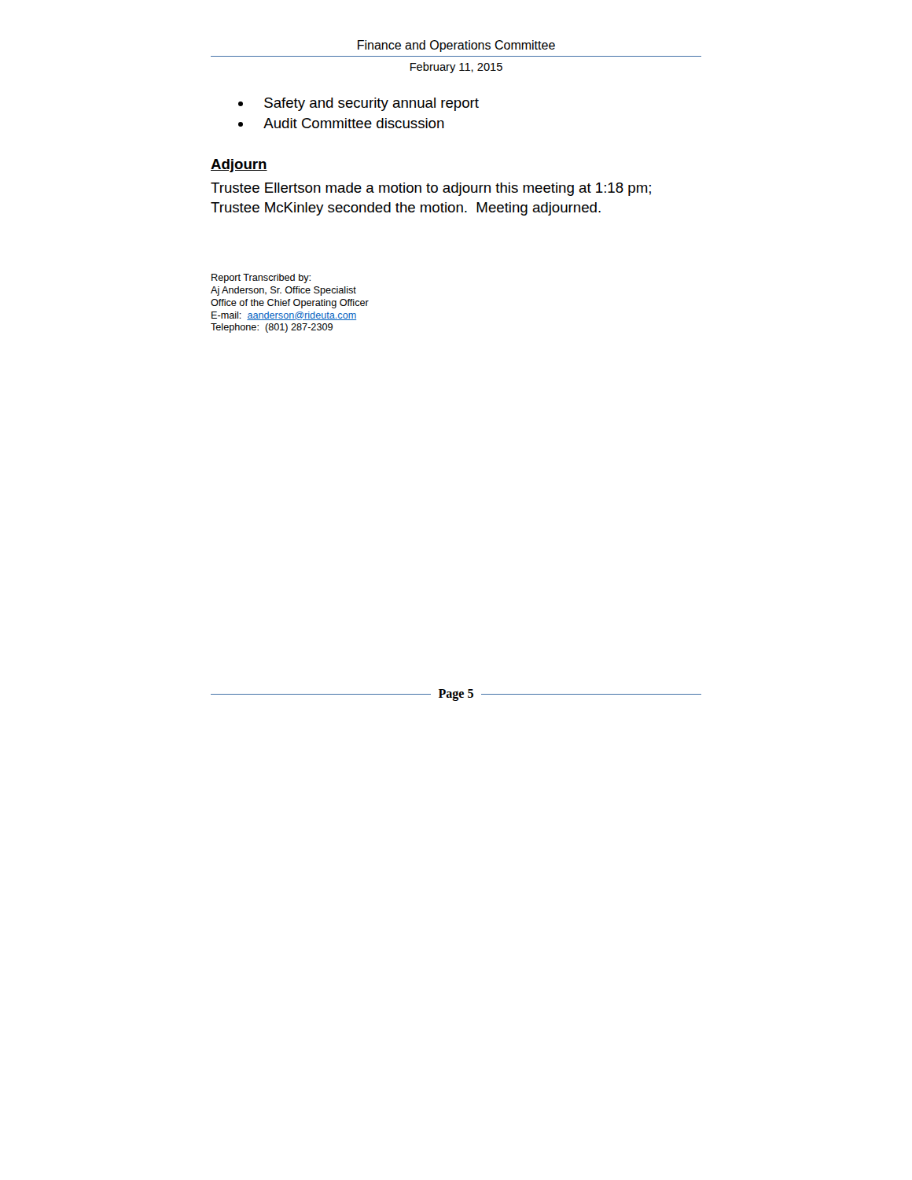Finance and Operations Committee
February 11, 2015
Safety and security annual report
Audit Committee discussion
Adjourn
Trustee Ellertson made a motion to adjourn this meeting at 1:18 pm; Trustee McKinley seconded the motion. Meeting adjourned.
Report Transcribed by:
Aj Anderson, Sr. Office Specialist
Office of the Chief Operating Officer
E-mail: aanderson@rideuta.com
Telephone: (801) 287-2309
Page 5